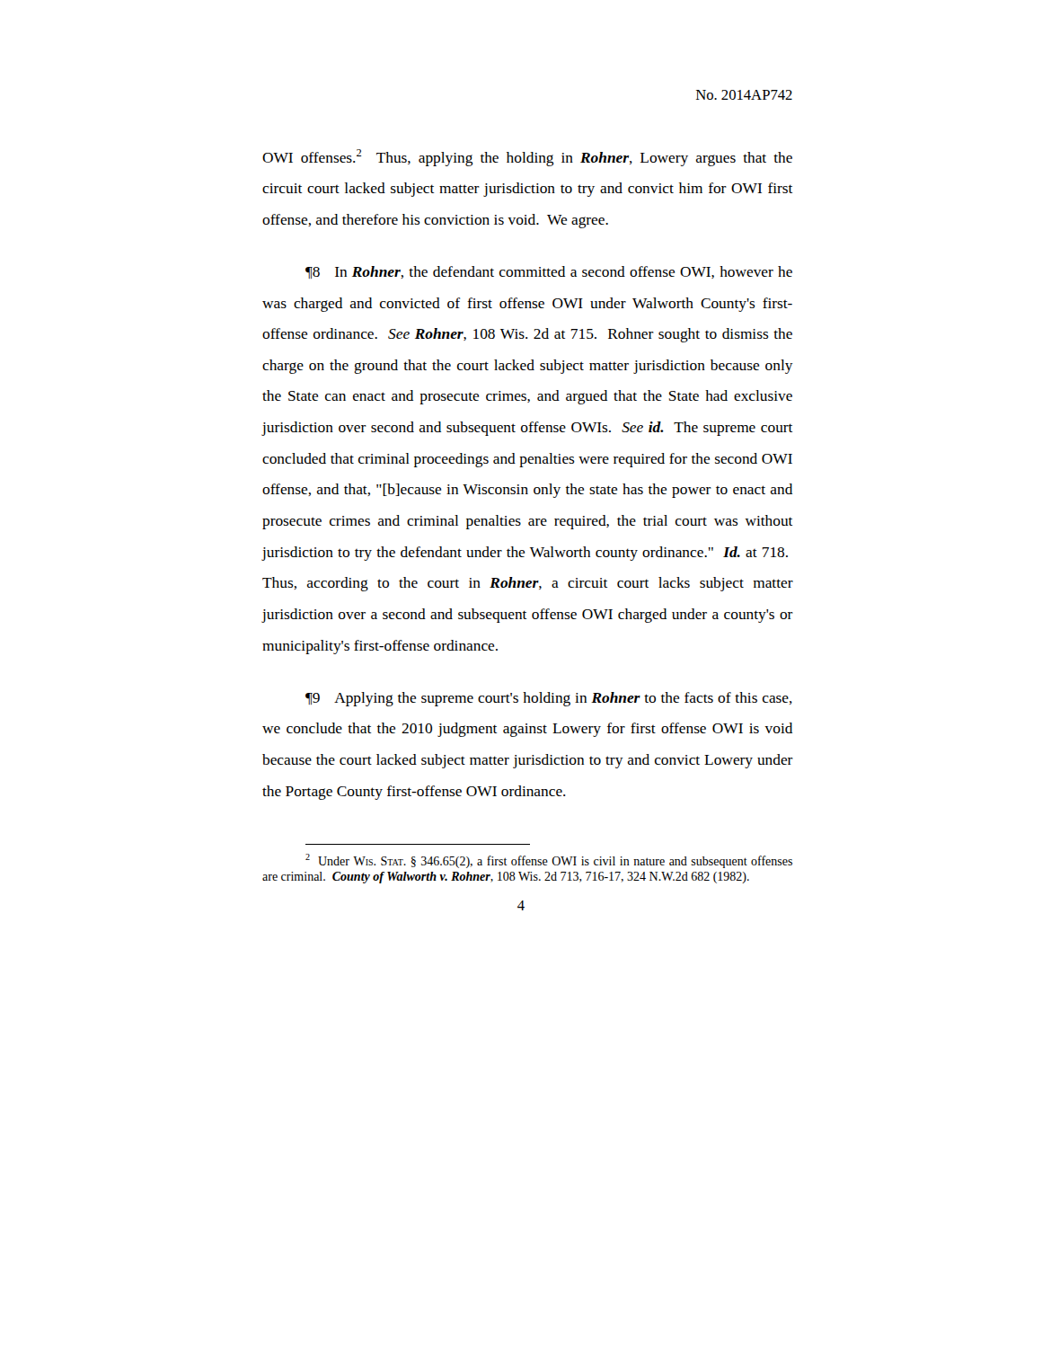No. 2014AP742
OWI offenses.2 Thus, applying the holding in Rohner, Lowery argues that the circuit court lacked subject matter jurisdiction to try and convict him for OWI first offense, and therefore his conviction is void. We agree.
¶8 In Rohner, the defendant committed a second offense OWI, however he was charged and convicted of first offense OWI under Walworth County's first-offense ordinance. See Rohner, 108 Wis. 2d at 715. Rohner sought to dismiss the charge on the ground that the court lacked subject matter jurisdiction because only the State can enact and prosecute crimes, and argued that the State had exclusive jurisdiction over second and subsequent offense OWIs. See id. The supreme court concluded that criminal proceedings and penalties were required for the second OWI offense, and that, "[b]ecause in Wisconsin only the state has the power to enact and prosecute crimes and criminal penalties are required, the trial court was without jurisdiction to try the defendant under the Walworth county ordinance." Id. at 718. Thus, according to the court in Rohner, a circuit court lacks subject matter jurisdiction over a second and subsequent offense OWI charged under a county's or municipality's first-offense ordinance.
¶9 Applying the supreme court's holding in Rohner to the facts of this case, we conclude that the 2010 judgment against Lowery for first offense OWI is void because the court lacked subject matter jurisdiction to try and convict Lowery under the Portage County first-offense OWI ordinance.
2 Under Wis. Stat. § 346.65(2), a first offense OWI is civil in nature and subsequent offenses are criminal. County of Walworth v. Rohner, 108 Wis. 2d 713, 716-17, 324 N.W.2d 682 (1982).
4